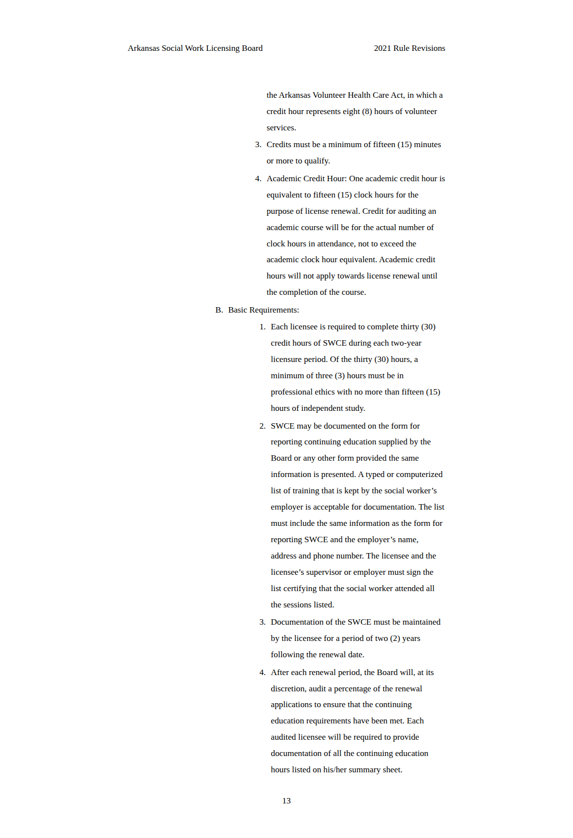Arkansas Social Work Licensing Board 2021 Rule Revisions
the Arkansas Volunteer Health Care Act, in which a credit hour represents eight (8) hours of volunteer services.
Credits must be a minimum of fifteen (15) minutes or more to qualify.
Academic Credit Hour: One academic credit hour is equivalent to fifteen (15) clock hours for the purpose of license renewal. Credit for auditing an academic course will be for the actual number of clock hours in attendance, not to exceed the academic clock hour equivalent. Academic credit hours will not apply towards license renewal until the completion of the course.
Basic Requirements:
Each licensee is required to complete thirty (30) credit hours of SWCE during each two-year licensure period. Of the thirty (30) hours, a minimum of three (3) hours must be in professional ethics with no more than fifteen (15) hours of independent study.
SWCE may be documented on the form for reporting continuing education supplied by the Board or any other form provided the same information is presented. A typed or computerized list of training that is kept by the social worker’s employer is acceptable for documentation. The list must include the same information as the form for reporting SWCE and the employer’s name, address and phone number. The licensee and the licensee’s supervisor or employer must sign the list certifying that the social worker attended all the sessions listed.
Documentation of the SWCE must be maintained by the licensee for a period of two (2) years following the renewal date.
After each renewal period, the Board will, at its discretion, audit a percentage of the renewal applications to ensure that the continuing education requirements have been met. Each audited licensee will be required to provide documentation of all the continuing education hours listed on his/her summary sheet.
13